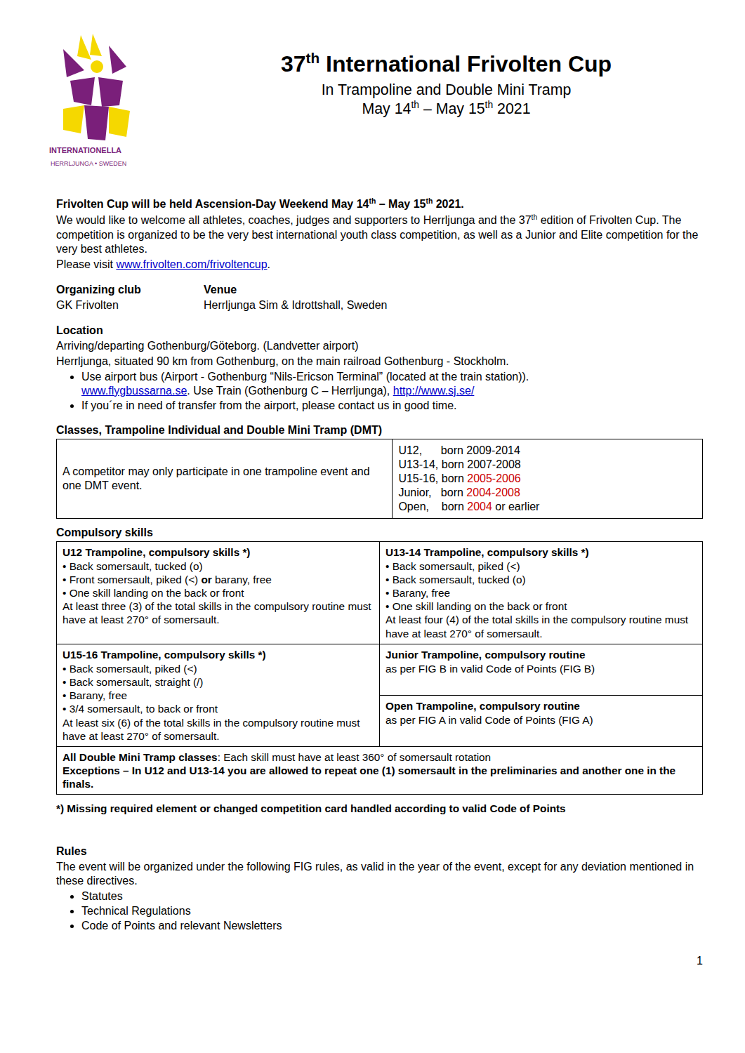INTERNATIONELLA HERRLJUNGA • SWEDEN
37th International Frivolten Cup
In Trampoline and Double Mini Tramp
May 14th – May 15th 2021
Frivolten Cup will be held Ascension-Day Weekend May 14th – May 15th 2021.
We would like to welcome all athletes, coaches, judges and supporters to Herrljunga and the 37th edition of Frivolten Cup. The competition is organized to be the very best international youth class competition, as well as a Junior and Elite competition for the very best athletes.
Please visit www.frivolten.com/frivoltencup.
Organizing club
Venue
GK Frivolten
Herrljunga Sim & Idrottshall, Sweden
Location
Arriving/departing Gothenburg/Göteborg. (Landvetter airport)
Herrljunga, situated 90 km from Gothenburg, on the main railroad Gothenburg - Stockholm.
Use airport bus (Airport - Gothenburg “Nils-Ericson Terminal” (located at the train station)).
www.flygbussarna.se. Use Train (Gothenburg C – Herrljunga), http://www.sj.se/
If you´re in need of transfer from the airport, please contact us in good time.
Classes, Trampoline Individual and Double Mini Tramp (DMT)
| A competitor may only participate in one trampoline event and one DMT event. | U12, born 2009-2014 U13-14, born 2007-2008 U15-16, born 2005-2006 Junior, born 2004-2008 Open, born 2004 or earlier |
Compulsory skills
| U12 Trampoline, compulsory skills *) • Back somersault, tucked (o) • Front somersault, piked (<) or barany, free • One skill landing on the back or front At least three (3) of the total skills in the compulsory routine must have at least 270° of somersault. | U13-14 Trampoline, compulsory skills *) • Back somersault, piked (<) • Back somersault, tucked (o) • Barany, free • One skill landing on the back or front At least four (4) of the total skills in the compulsory routine must have at least 270° of somersault. |
| U15-16 Trampoline, compulsory skills *) • Back somersault, piked (<) • Back somersault, straight (/) • Barany, free • 3/4 somersault, to back or front At least six (6) of the total skills in the compulsory routine must have at least 270° of somersault. | Junior Trampoline, compulsory routine as per FIG B in valid Code of Points (FIG B) |
| Open Trampoline, compulsory routine as per FIG A in valid Code of Points (FIG A) |
| All Double Mini Tramp classes : Each skill must have at least 360° of somersault rotation Exceptions – In U12 and U13-14 you are allowed to repeat one (1) somersault in the preliminaries and another one in the finals. |
*) Missing required element or changed competition card handled according to valid Code of Points
Rules
The event will be organized under the following FIG rules, as valid in the year of the event, except for any deviation mentioned in these directives.
Statutes
Technical Regulations
Code of Points and relevant Newsletters
1